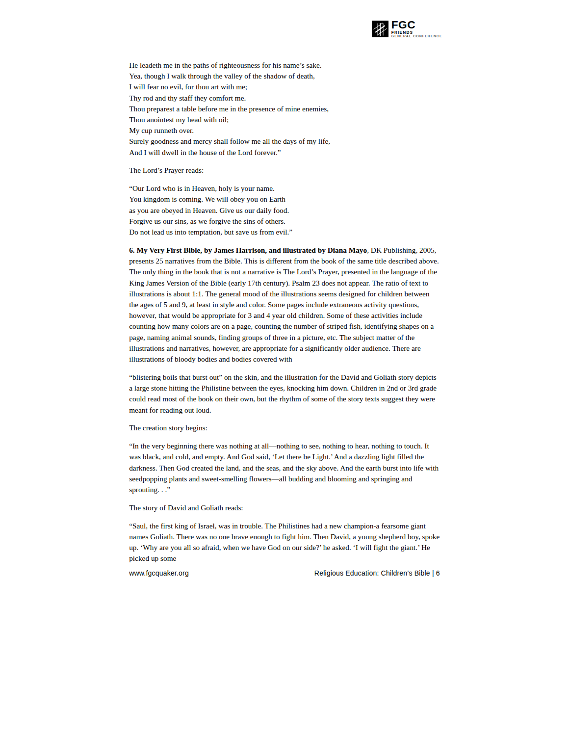FGC FRIENDS GENERAL CONFERENCE
He leadeth me in the paths of righteousness for his name’s sake. Yea, though I walk through the valley of the shadow of death, I will fear no evil, for thou art with me; Thy rod and thy staff they comfort me. Thou preparest a table before me in the presence of mine enemies, Thou anointest my head with oil; My cup runneth over. Surely goodness and mercy shall follow me all the days of my life, And I will dwell in the house of the Lord forever.”
The Lord’s Prayer reads:
“Our Lord who is in Heaven, holy is your name. You kingdom is coming. We will obey you on Earth as you are obeyed in Heaven. Give us our daily food. Forgive us our sins, as we forgive the sins of others. Do not lead us into temptation, but save us from evil.”
6. My Very First Bible, by James Harrison, and illustrated by Diana Mayo, DK Publishing, 2005, presents 25 narratives from the Bible. This is different from the book of the same title described above. The only thing in the book that is not a narrative is The Lord’s Prayer, presented in the language of the King James Version of the Bible (early 17th century). Psalm 23 does not appear. The ratio of text to illustrations is about 1:1. The general mood of the illustrations seems designed for children between the ages of 5 and 9, at least in style and color. Some pages include extraneous activity questions, however, that would be appropriate for 3 and 4 year old children. Some of these activities include counting how many colors are on a page, counting the number of striped fish, identifying shapes on a page, naming animal sounds, finding groups of three in a picture, etc. The subject matter of the illustrations and narratives, however, are appropriate for a significantly older audience. There are illustrations of bloody bodies and bodies covered with
“blistering boils that burst out” on the skin, and the illustration for the David and Goliath story depicts a large stone hitting the Philistine between the eyes, knocking him down. Children in 2nd or 3rd grade could read most of the book on their own, but the rhythm of some of the story texts suggest they were meant for reading out loud.
The creation story begins:
“In the very beginning there was nothing at all—nothing to see, nothing to hear, nothing to touch. It was black, and cold, and empty. And God said, ‘Let there be Light.’ And a dazzling light filled the darkness. Then God created the land, and the seas, and the sky above. And the earth burst into life with seedpopping plants and sweet-smelling flowers—all budding and blooming and springing and sprouting. . .”
The story of David and Goliath reads:
“Saul, the first king of Israel, was in trouble. The Philistines had a new champion-a fearsome giant names Goliath. There was no one brave enough to fight him. Then David, a young shepherd boy, spoke up. ‘Why are you all so afraid, when we have God on our side?’ he asked. ‘I will fight the giant.’ He picked up some
www.fgcquaker.org
Religious Education: Children’s Bible | 6